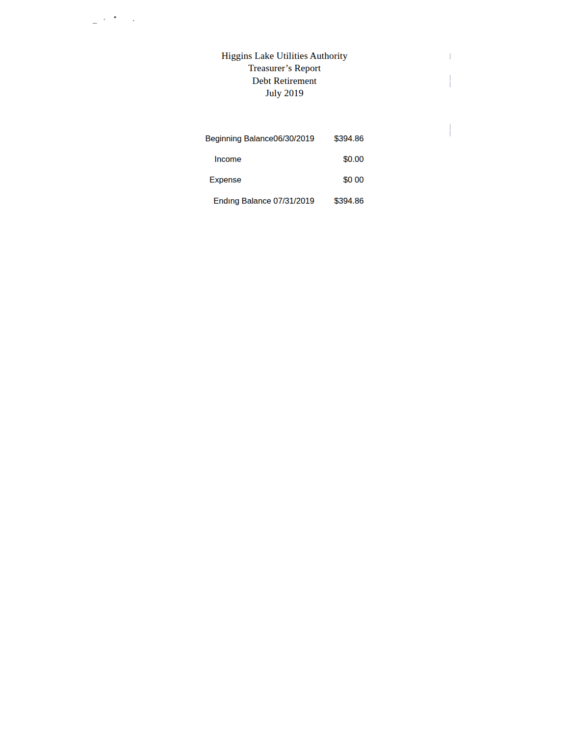•
.
–
‘
|
|
|
|
|
Higgins Lake Utilities Authority Treasurer’s Report Debt Retirement July 2019
| Beginning Balance06/30/2019 | $394.86 |
| Income | $0.00 |
| Expense | $0 00 |
| Endıng Balance 07/31/2019 | $394.86 |